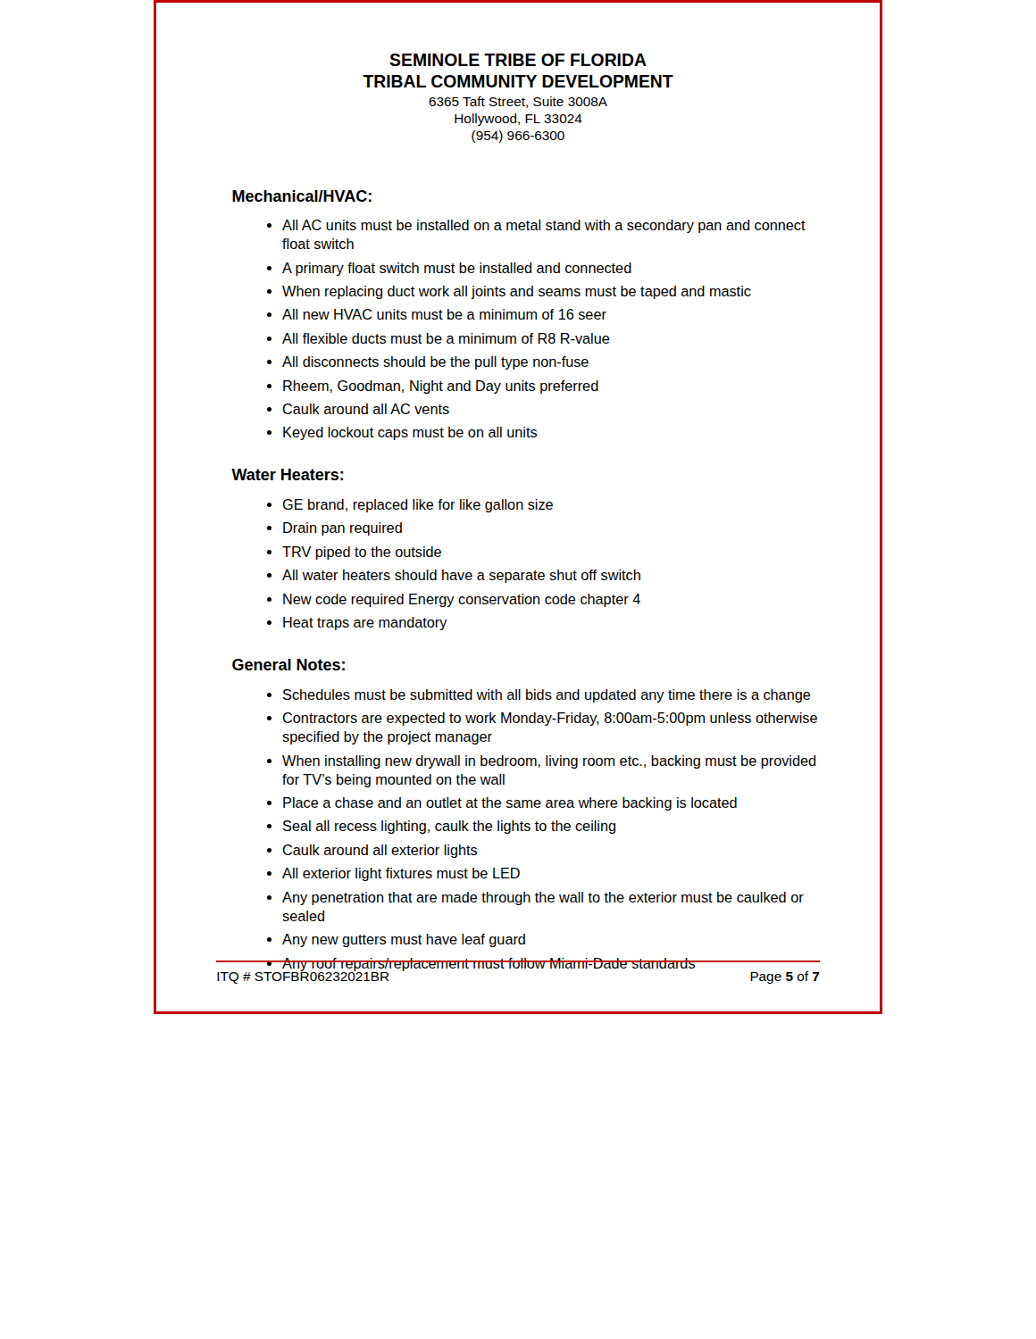SEMINOLE TRIBE OF FLORIDA
TRIBAL COMMUNITY DEVELOPMENT
6365 Taft Street, Suite 3008A
Hollywood, FL 33024
(954) 966-6300
Mechanical/HVAC:
All AC units must be installed on a metal stand with a secondary pan and connect float switch
A primary float switch must be installed and connected
When replacing duct work all joints and seams must be taped and mastic
All new HVAC units must be a minimum of 16 seer
All flexible ducts must be a minimum of R8 R-value
All disconnects should be the pull type non-fuse
Rheem, Goodman, Night and Day units preferred
Caulk around all AC vents
Keyed lockout caps must be on all units
Water Heaters:
GE brand, replaced like for like gallon size
Drain pan required
TRV piped to the outside
All water heaters should have a separate shut off switch
New code required Energy conservation code chapter 4
Heat traps are mandatory
General Notes:
Schedules must be submitted with all bids and updated any time there is a change
Contractors are expected to work Monday-Friday, 8:00am-5:00pm unless otherwise specified by the project manager
When installing new drywall in bedroom, living room etc., backing must be provided for TV’s being mounted on the wall
Place a chase and an outlet at the same area where backing is located
Seal all recess lighting, caulk the lights to the ceiling
Caulk around all exterior lights
All exterior light fixtures must be LED
Any penetration that are made through the wall to the exterior must be caulked or sealed
Any new gutters must have leaf guard
Any roof repairs/replacement must follow Miami-Dade standards
ITQ # STOFBR06232021BR
Page 5 of 7